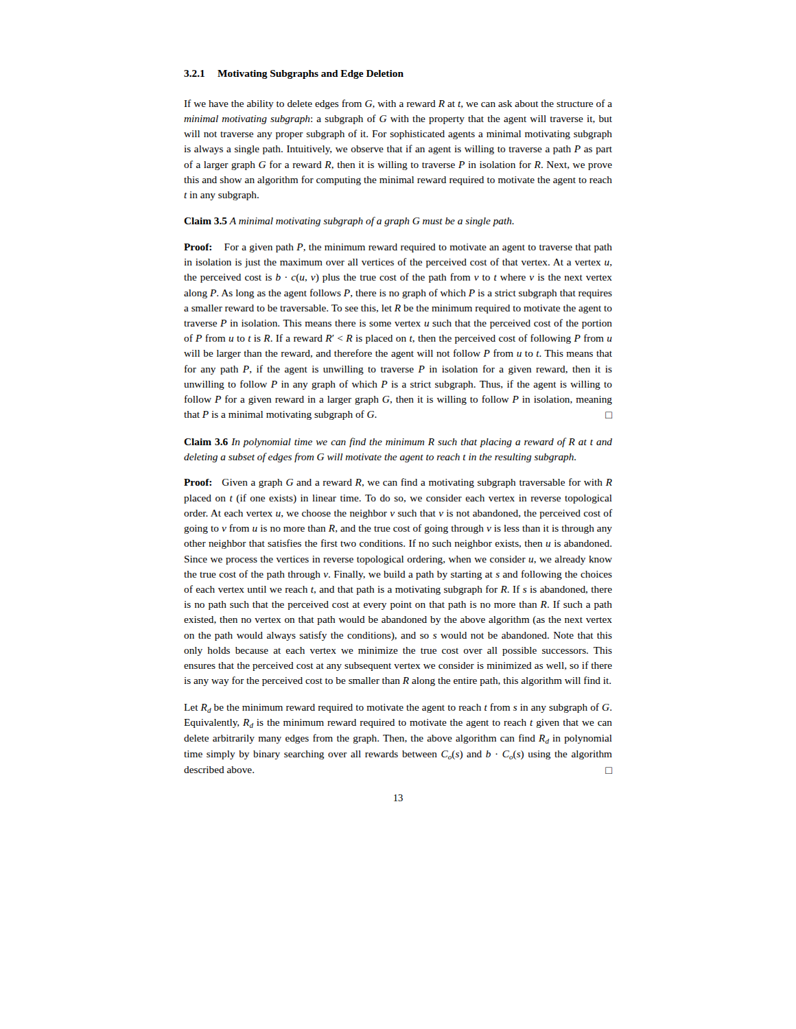3.2.1 Motivating Subgraphs and Edge Deletion
If we have the ability to delete edges from G, with a reward R at t, we can ask about the structure of a minimal motivating subgraph: a subgraph of G with the property that the agent will traverse it, but will not traverse any proper subgraph of it. For sophisticated agents a minimal motivating subgraph is always a single path. Intuitively, we observe that if an agent is willing to traverse a path P as part of a larger graph G for a reward R, then it is willing to traverse P in isolation for R. Next, we prove this and show an algorithm for computing the minimal reward required to motivate the agent to reach t in any subgraph.
Claim 3.5 A minimal motivating subgraph of a graph G must be a single path.
Proof: For a given path P, the minimum reward required to motivate an agent to traverse that path in isolation is just the maximum over all vertices of the perceived cost of that vertex. At a vertex u, the perceived cost is b · c(u, v) plus the true cost of the path from v to t where v is the next vertex along P. As long as the agent follows P, there is no graph of which P is a strict subgraph that requires a smaller reward to be traversable. To see this, let R be the minimum required to motivate the agent to traverse P in isolation. This means there is some vertex u such that the perceived cost of the portion of P from u to t is R. If a reward R′ < R is placed on t, then the perceived cost of following P from u will be larger than the reward, and therefore the agent will not follow P from u to t. This means that for any path P, if the agent is unwilling to traverse P in isolation for a given reward, then it is unwilling to follow P in any graph of which P is a strict subgraph. Thus, if the agent is willing to follow P for a given reward in a larger graph G, then it is willing to follow P in isolation, meaning that P is a minimal motivating subgraph of G.
Claim 3.6 In polynomial time we can find the minimum R such that placing a reward of R at t and deleting a subset of edges from G will motivate the agent to reach t in the resulting subgraph.
Proof: Given a graph G and a reward R, we can find a motivating subgraph traversable for with R placed on t (if one exists) in linear time. To do so, we consider each vertex in reverse topological order. At each vertex u, we choose the neighbor v such that v is not abandoned, the perceived cost of going to v from u is no more than R, and the true cost of going through v is less than it is through any other neighbor that satisfies the first two conditions. If no such neighbor exists, then u is abandoned. Since we process the vertices in reverse topological ordering, when we consider u, we already know the true cost of the path through v. Finally, we build a path by starting at s and following the choices of each vertex until we reach t, and that path is a motivating subgraph for R. If s is abandoned, there is no path such that the perceived cost at every point on that path is no more than R. If such a path existed, then no vertex on that path would be abandoned by the above algorithm (as the next vertex on the path would always satisfy the conditions), and so s would not be abandoned. Note that this only holds because at each vertex we minimize the true cost over all possible successors. This ensures that the perceived cost at any subsequent vertex we consider is minimized as well, so if there is any way for the perceived cost to be smaller than R along the entire path, this algorithm will find it.
Let Rd be the minimum reward required to motivate the agent to reach t from s in any subgraph of G. Equivalently, Rd is the minimum reward required to motivate the agent to reach t given that we can delete arbitrarily many edges from the graph. Then, the above algorithm can find Rd in polynomial time simply by binary searching over all rewards between Co(s) and b · Co(s) using the algorithm described above.
13